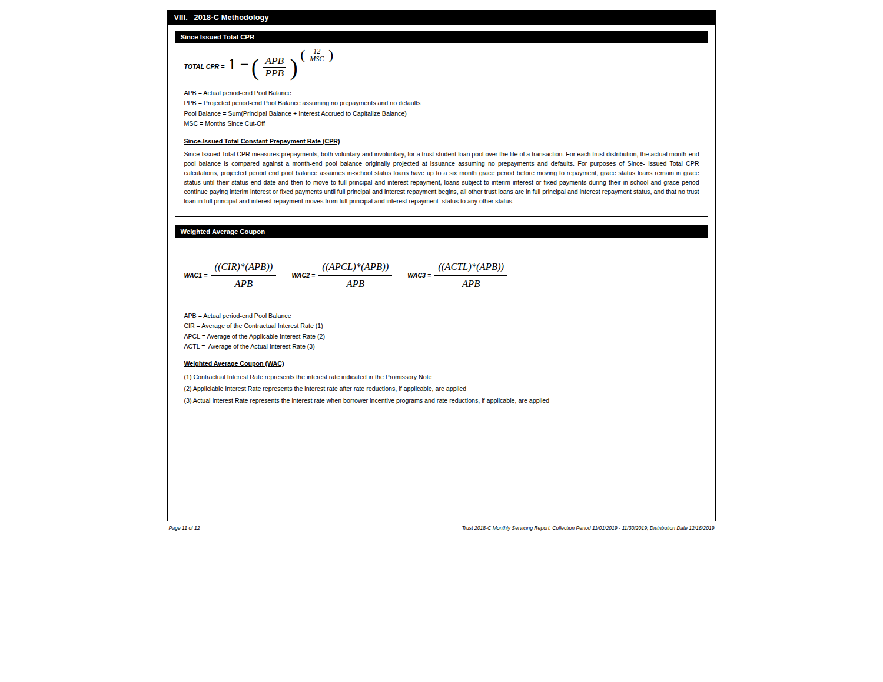VIII. 2018-C Methodology
Since Issued Total CPR
TOTAL CPR = 1 − ( APB PPB ) ( 12 MSC )
APB = Actual period-end Pool Balance
PPB = Projected period-end Pool Balance assuming no prepayments and no defaults
Pool Balance = Sum(Principal Balance + Interest Accrued to Capitalize Balance)
MSC = Months Since Cut-Off
Since-Issued Total Constant Prepayment Rate (CPR)
Since-Issued Total CPR measures prepayments, both voluntary and involuntary, for a trust student loan pool over the life of a transaction. For each trust distribution, the actual month-end pool balance is compared against a month-end pool balance originally projected at issuance assuming no prepayments and defaults. For purposes of Since- Issued Total CPR calculations, projected period end pool balance assumes in-school status loans have up to a six month grace period before moving to repayment, grace status loans remain in grace status until their status end date and then to move to full principal and interest repayment, loans subject to interim interest or fixed payments during their in-school and grace period continue paying interim interest or fixed payments until full principal and interest repayment begins, all other trust loans are in full principal and interest repayment status, and that no trust loan in full principal and interest repayment moves from full principal and interest repayment status to any other status.
Weighted Average Coupon
WAC1 = ((CIR)*(APB)) APB
WAC2 = ((APCL)*(APB)) APB
WAC3 = ((ACTL)*(APB)) APB
APB = Actual period-end Pool Balance
CIR = Average of the Contractual Interest Rate (1)
APCL = Average of the Applicable Interest Rate (2)
ACTL = Average of the Actual Interest Rate (3)
Weighted Average Coupon (WAC)
(1) Contractual Interest Rate represents the interest rate indicated in the Promissory Note
(2) Appliclable Interest Rate represents the interest rate after rate reductions, if applicable, are applied
(3) Actual Interest Rate represents the interest rate when borrower incentive programs and rate reductions, if applicable, are applied
Page 11 of 12
Trust 2018-C Monthly Servicing Report: Collection Period 11/01/2019 - 11/30/2019, Distribution Date 12/16/2019